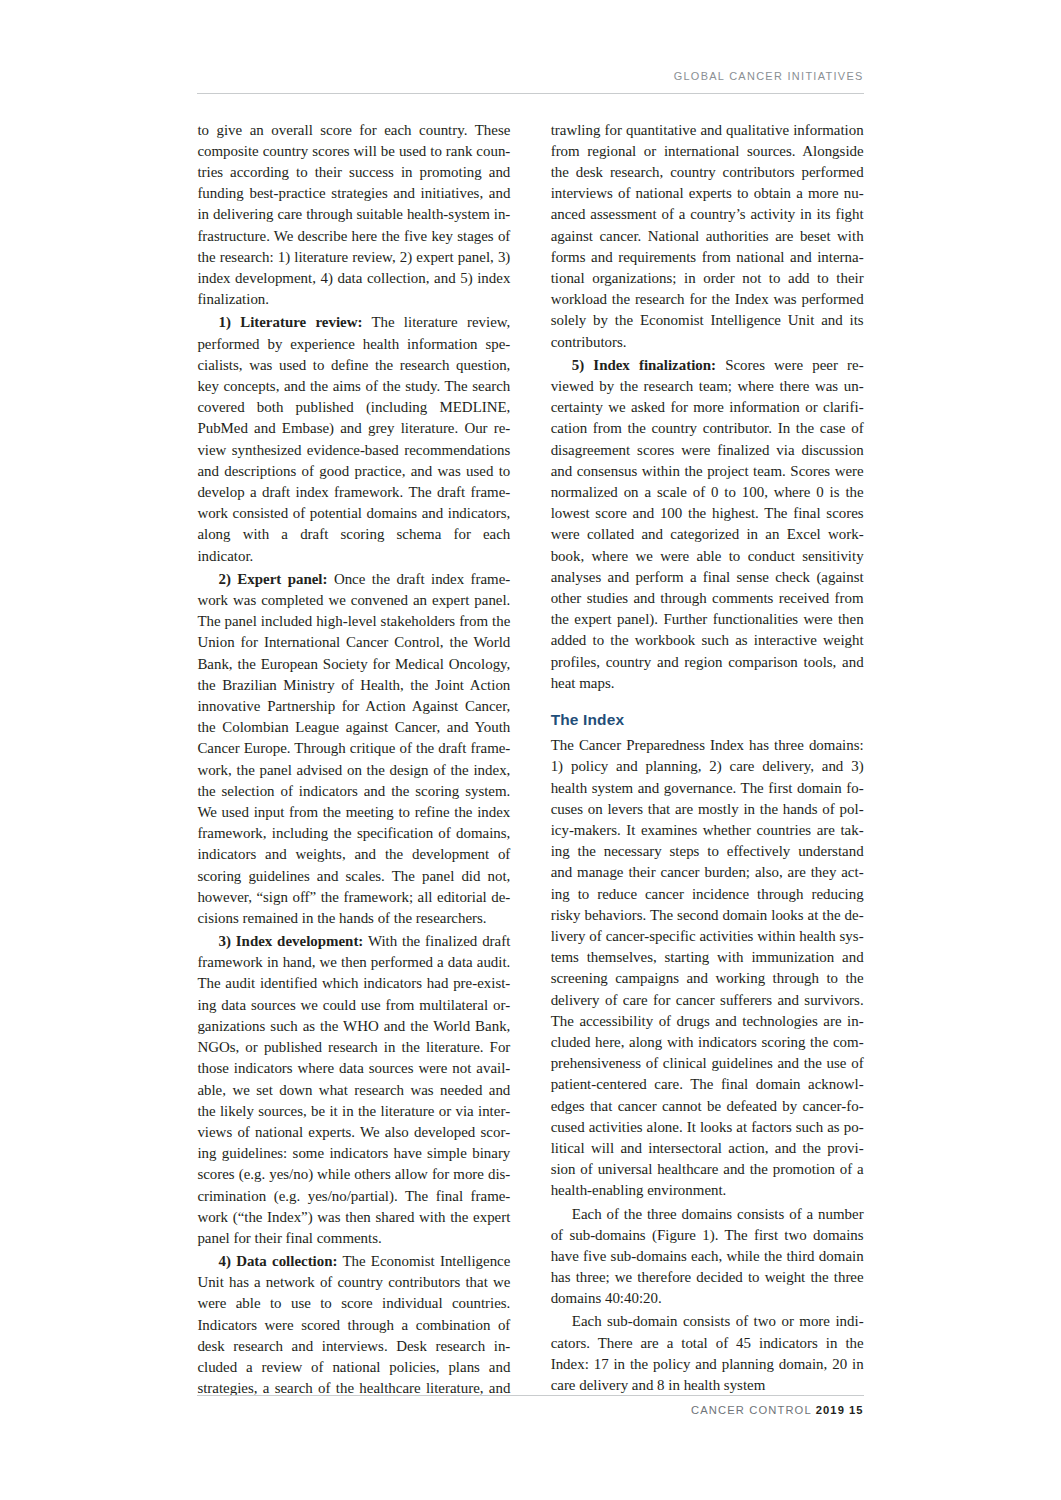Global Cancer Initiatives
to give an overall score for each country. These composite country scores will be used to rank countries according to their success in promoting and funding best-practice strategies and initiatives, and in delivering care through suitable health-system infrastructure. We describe here the five key stages of the research: 1) literature review, 2) expert panel, 3) index development, 4) data collection, and 5) index finalization.
1) Literature review: The literature review, performed by experience health information specialists, was used to define the research question, key concepts, and the aims of the study. The search covered both published (including MEDLINE, PubMed and Embase) and grey literature. Our review synthesized evidence-based recommendations and descriptions of good practice, and was used to develop a draft index framework. The draft framework consisted of potential domains and indicators, along with a draft scoring schema for each indicator.
2) Expert panel: Once the draft index framework was completed we convened an expert panel. The panel included high-level stakeholders from the Union for International Cancer Control, the World Bank, the European Society for Medical Oncology, the Brazilian Ministry of Health, the Joint Action innovative Partnership for Action Against Cancer, the Colombian League against Cancer, and Youth Cancer Europe. Through critique of the draft framework, the panel advised on the design of the index, the selection of indicators and the scoring system. We used input from the meeting to refine the index framework, including the specification of domains, indicators and weights, and the development of scoring guidelines and scales. The panel did not, however, “sign off” the framework; all editorial decisions remained in the hands of the researchers.
3) Index development: With the finalized draft framework in hand, we then performed a data audit. The audit identified which indicators had pre-existing data sources we could use from multilateral organizations such as the WHO and the World Bank, NGOs, or published research in the literature. For those indicators where data sources were not available, we set down what research was needed and the likely sources, be it in the literature or via interviews of national experts. We also developed scoring guidelines: some indicators have simple binary scores (e.g. yes/no) while others allow for more discrimination (e.g. yes/no/partial). The final framework (“the Index”) was then shared with the expert panel for their final comments.
4) Data collection: The Economist Intelligence Unit has a network of country contributors that we were able to use to score individual countries. Indicators were scored through a combination of desk research and interviews. Desk research included a review of national policies, plans and strategies, a search of the healthcare literature, and trawling for quantitative and qualitative information from regional or international sources. Alongside the desk research, country contributors performed interviews of national experts to obtain a more nuanced assessment of a country’s activity in its fight against cancer. National authorities are beset with forms and requirements from national and international organizations; in order not to add to their workload the research for the Index was performed solely by the Economist Intelligence Unit and its contributors.
5) Index finalization: Scores were peer reviewed by the research team; where there was uncertainty we asked for more information or clarification from the country contributor. In the case of disagreement scores were finalized via discussion and consensus within the project team. Scores were normalized on a scale of 0 to 100, where 0 is the lowest score and 100 the highest. The final scores were collated and categorized in an Excel workbook, where we were able to conduct sensitivity analyses and perform a final sense check (against other studies and through comments received from the expert panel). Further functionalities were then added to the workbook such as interactive weight profiles, country and region comparison tools, and heat maps.
The Index
The Cancer Preparedness Index has three domains: 1) policy and planning, 2) care delivery, and 3) health system and governance. The first domain focuses on levers that are mostly in the hands of policy-makers. It examines whether countries are taking the necessary steps to effectively understand and manage their cancer burden; also, are they acting to reduce cancer incidence through reducing risky behaviors. The second domain looks at the delivery of cancer-specific activities within health systems themselves, starting with immunization and screening campaigns and working through to the delivery of care for cancer sufferers and survivors. The accessibility of drugs and technologies are included here, along with indicators scoring the comprehensiveness of clinical guidelines and the use of patient-centered care. The final domain acknowledges that cancer cannot be defeated by cancer-focused activities alone. It looks at factors such as political will and intersectoral action, and the provision of universal healthcare and the promotion of a health-enabling environment.
Each of the three domains consists of a number of sub-domains (Figure 1). The first two domains have five sub-domains each, while the third domain has three; we therefore decided to weight the three domains 40:40:20.
Each sub-domain consists of two or more indicators. There are a total of 45 indicators in the Index: 17 in the policy and planning domain, 20 in care delivery and 8 in health system
Cancer Control 201915